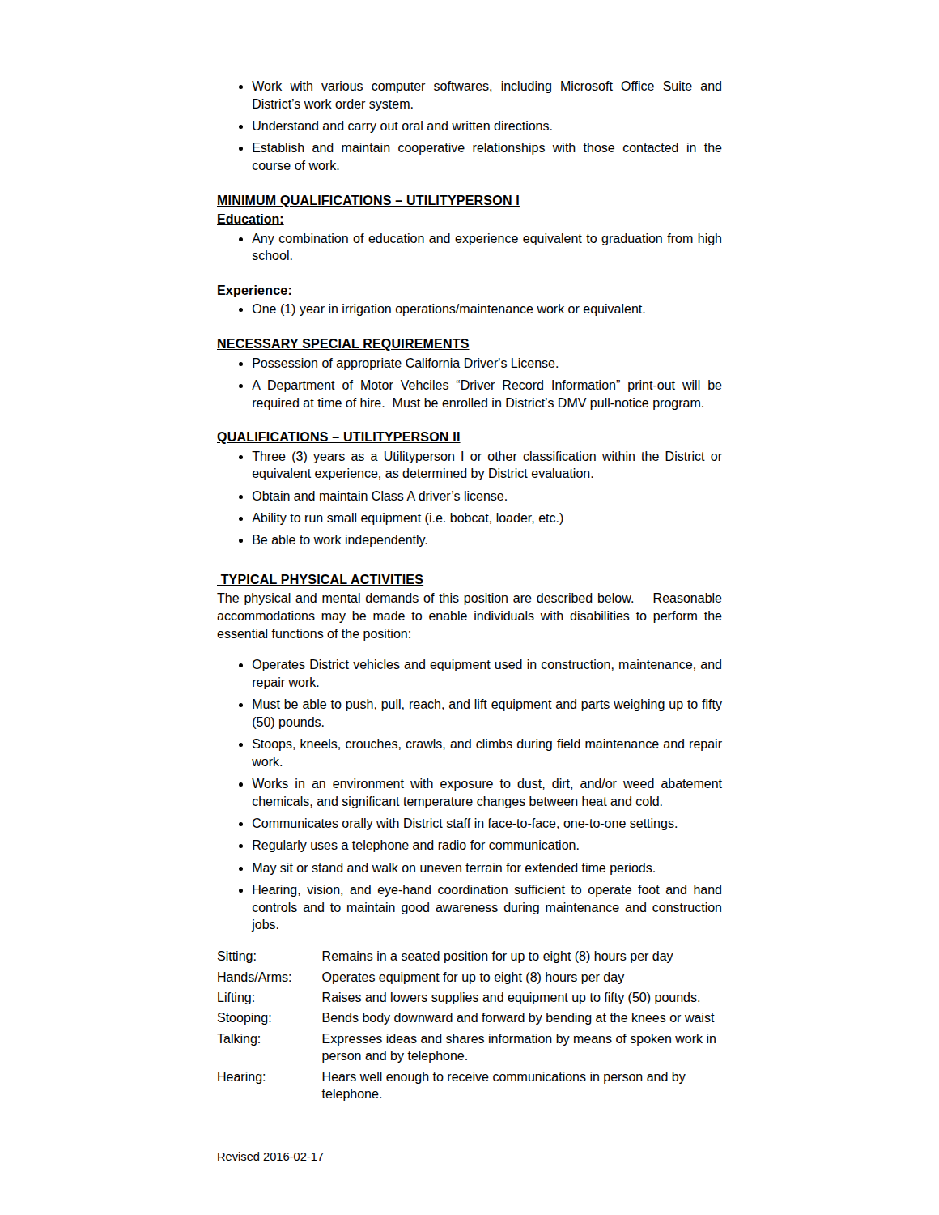Work with various computer softwares, including Microsoft Office Suite and District’s work order system.
Understand and carry out oral and written directions.
Establish and maintain cooperative relationships with those contacted in the course of work.
MINIMUM QUALIFICATIONS – UTILITYPERSON I
Education:
Any combination of education and experience equivalent to graduation from high school.
Experience:
One (1) year in irrigation operations/maintenance work or equivalent.
NECESSARY SPECIAL REQUIREMENTS
Possession of appropriate California Driver's License.
A Department of Motor Vehciles “Driver Record Information” print-out will be required at time of hire. Must be enrolled in District’s DMV pull-notice program.
QUALIFICATIONS – UTILITYPERSON II
Three (3) years as a Utilityperson I or other classification within the District or equivalent experience, as determined by District evaluation.
Obtain and maintain Class A driver’s license.
Ability to run small equipment (i.e. bobcat, loader, etc.)
Be able to work independently.
TYPICAL PHYSICAL ACTIVITIES
The physical and mental demands of this position are described below. Reasonable accommodations may be made to enable individuals with disabilities to perform the essential functions of the position:
Operates District vehicles and equipment used in construction, maintenance, and repair work.
Must be able to push, pull, reach, and lift equipment and parts weighing up to fifty (50) pounds.
Stoops, kneels, crouches, crawls, and climbs during field maintenance and repair work.
Works in an environment with exposure to dust, dirt, and/or weed abatement chemicals, and significant temperature changes between heat and cold.
Communicates orally with District staff in face-to-face, one-to-one settings.
Regularly uses a telephone and radio for communication.
May sit or stand and walk on uneven terrain for extended time periods.
Hearing, vision, and eye-hand coordination sufficient to operate foot and hand controls and to maintain good awareness during maintenance and construction jobs.
| Sitting: | Remains in a seated position for up to eight (8) hours per day |
| Hands/Arms: | Operates equipment for up to eight (8) hours per day |
| Lifting: | Raises and lowers supplies and equipment up to fifty (50) pounds. |
| Stooping: | Bends body downward and forward by bending at the knees or waist |
| Talking: | Expresses ideas and shares information by means of spoken work in person and by telephone. |
| Hearing: | Hears well enough to receive communications in person and by telephone. |
Revised 2016-02-17